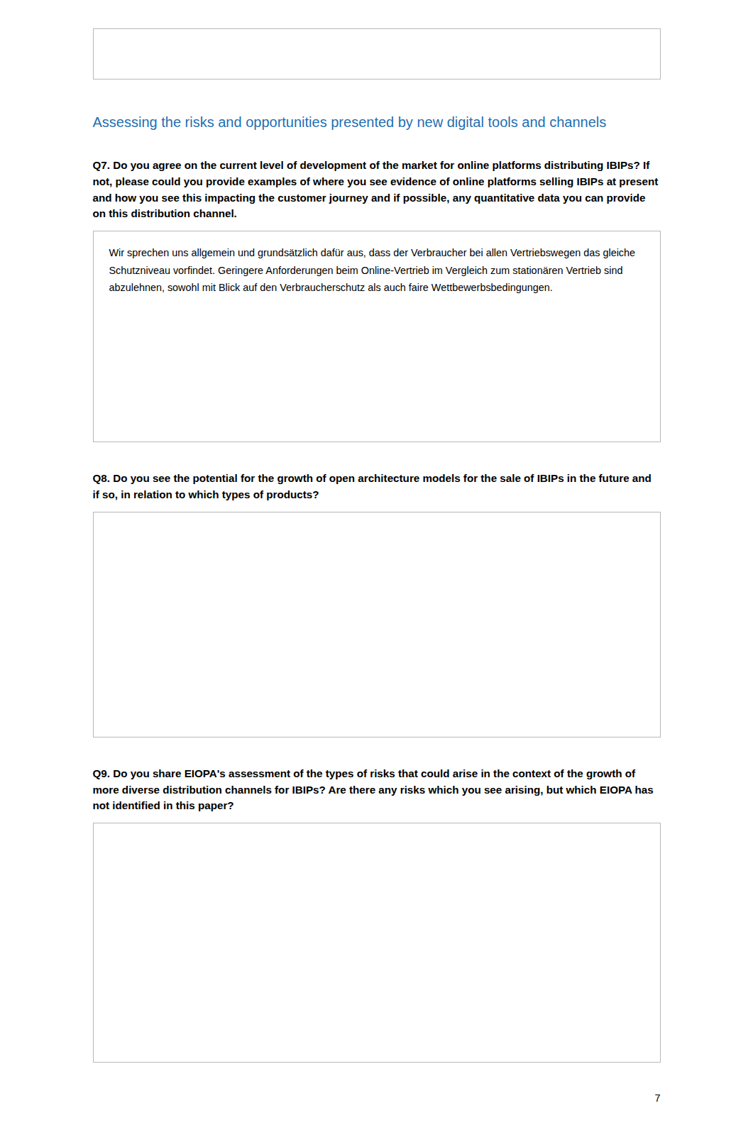Assessing the risks and opportunities presented by new digital tools and channels
Q7. Do you agree on the current level of development of the market for online platforms distributing IBIPs? If not, please could you provide examples of where you see evidence of online platforms selling IBIPs at present and how you see this impacting the customer journey and if possible, any quantitative data you can provide on this distribution channel.
Wir sprechen uns allgemein und grundsätzlich dafür aus, dass der Verbraucher bei allen Vertriebswegen das gleiche Schutzniveau vorfindet. Geringere Anforderungen beim Online-Vertrieb im Vergleich zum stationären Vertrieb sind abzulehnen, sowohl mit Blick auf den Verbraucherschutz als auch faire Wettbewerbsbedingungen.
Q8. Do you see the potential for the growth of open architecture models for the sale of IBIPs in the future and if so, in relation to which types of products?
Q9. Do you share EIOPA's assessment of the types of risks that could arise in the context of the growth of more diverse distribution channels for IBIPs? Are there any risks which you see arising, but which EIOPA has not identified in this paper?
7